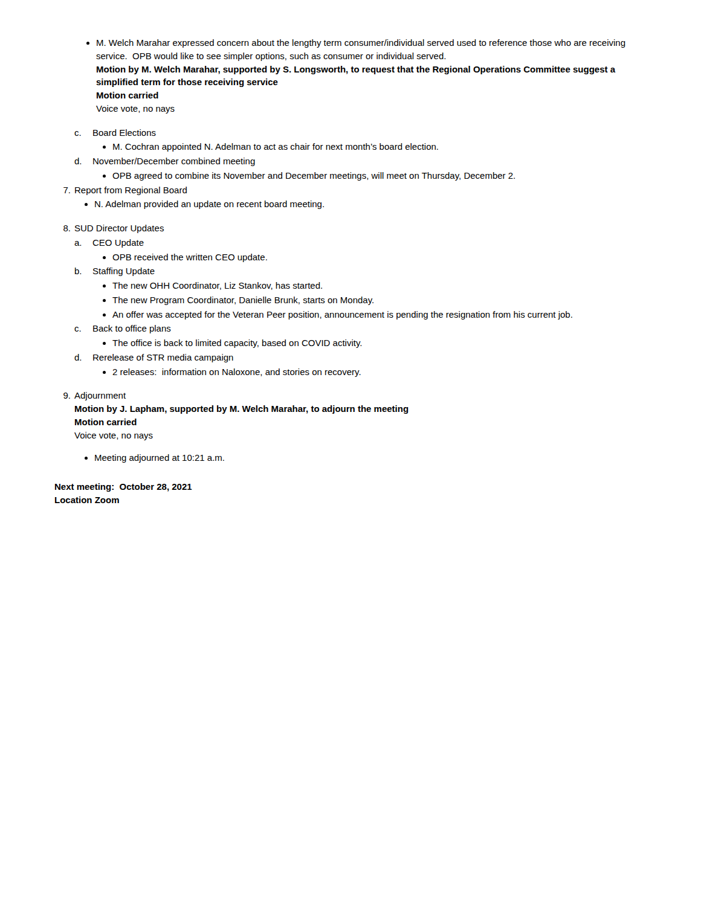M. Welch Marahar expressed concern about the lengthy term consumer/individual served used to reference those who are receiving service. OPB would like to see simpler options, such as consumer or individual served.
Motion by M. Welch Marahar, supported by S. Longsworth, to request that the Regional Operations Committee suggest a simplified term for those receiving service
Motion carried
Voice vote, no nays
c. Board Elections
M. Cochran appointed N. Adelman to act as chair for next month’s board election.
d. November/December combined meeting
OPB agreed to combine its November and December meetings, will meet on Thursday, December 2.
7. Report from Regional Board
N. Adelman provided an update on recent board meeting.
8. SUD Director Updates
a. CEO Update
OPB received the written CEO update.
b. Staffing Update
The new OHH Coordinator, Liz Stankov, has started.
The new Program Coordinator, Danielle Brunk, starts on Monday.
An offer was accepted for the Veteran Peer position, announcement is pending the resignation from his current job.
c. Back to office plans
The office is back to limited capacity, based on COVID activity.
d. Rerelease of STR media campaign
2 releases: information on Naloxone, and stories on recovery.
9. Adjournment
Motion by J. Lapham, supported by M. Welch Marahar, to adjourn the meeting
Motion carried
Voice vote, no nays
Meeting adjourned at 10:21 a.m.
Next meeting: October 28, 2021
Location Zoom